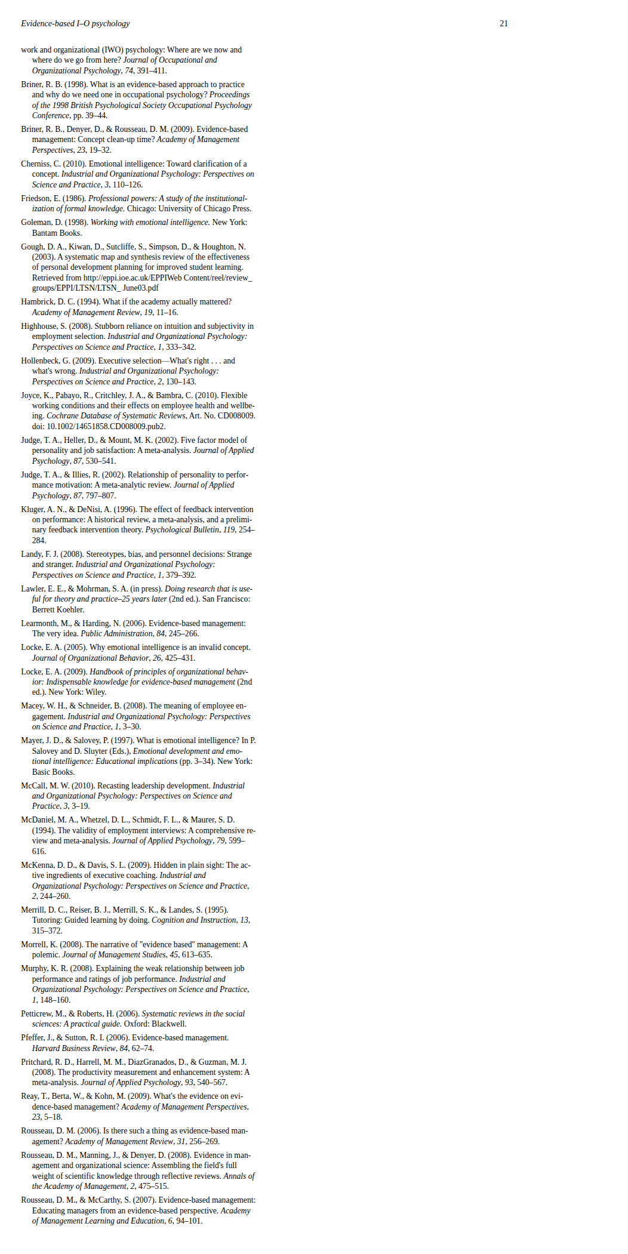Evidence-based I–O psychology 21
work and organizational (IWO) psychology: Where are we now and where do we go from here? Journal of Occupational and Organizational Psychology, 74, 391–411.
Briner, R. B. (1998). What is an evidence-based approach to practice and why do we need one in occupational psychology? Proceedings of the 1998 British Psychological Society Occupational Psychology Conference, pp. 39–44.
Briner, R. B., Denyer, D., & Rousseau, D. M. (2009). Evidence-based management: Concept clean-up time? Academy of Management Perspectives, 23, 19–32.
Cherniss, C. (2010). Emotional intelligence: Toward clarification of a concept. Industrial and Organizational Psychology: Perspectives on Science and Practice, 3, 110–126.
Friedson, E. (1986). Professional powers: A study of the institutionalization of formal knowledge. Chicago: University of Chicago Press.
Goleman, D. (1998). Working with emotional intelligence. New York: Bantam Books.
Gough, D. A., Kiwan, D., Sutcliffe, S., Simpson, D., & Houghton, N. (2003). A systematic map and synthesis review of the effectiveness of personal development planning for improved student learning. Retrieved from http://eppi.ioe.ac.uk/EPPIWeb Content/reel/review_groups/EPPI/LTSN/LTSN_ June03.pdf
Hambrick, D. C. (1994). What if the academy actually mattered? Academy of Management Review, 19, 11–16.
Highhouse, S. (2008). Stubborn reliance on intuition and subjectivity in employment selection. Industrial and Organizational Psychology: Perspectives on Science and Practice, 1, 333–342.
Hollenbeck, G. (2009). Executive selection—What's right . . . and what's wrong. Industrial and Organizational Psychology: Perspectives on Science and Practice, 2, 130–143.
Joyce, K., Pabayo, R., Critchley, J. A., & Bambra, C. (2010). Flexible working conditions and their effects on employee health and wellbeing. Cochrane Database of Systematic Reviews, Art. No. CD008009. doi: 10.1002/14651858.CD008009.pub2.
Judge, T. A., Heller, D., & Mount, M. K. (2002). Five factor model of personality and job satisfaction: A meta-analysis. Journal of Applied Psychology, 87, 530–541.
Judge, T. A., & Illies, R. (2002). Relationship of personality to performance motivation: A meta-analytic review. Journal of Applied Psychology, 87, 797–807.
Kluger, A. N., & DeNisi, A. (1996). The effect of feedback intervention on performance: A historical review, a meta-analysis, and a preliminary feedback intervention theory. Psychological Bulletin, 119, 254–284.
Landy, F. J. (2008). Stereotypes, bias, and personnel decisions: Strange and stranger. Industrial and Organizational Psychology: Perspectives on Science and Practice, 1, 379–392.
Lawler, E. E., & Mohrman, S. A. (in press). Doing research that is useful for theory and practice–25 years later (2nd ed.). San Francisco: Berrett Koehler.
Learmonth, M., & Harding, N. (2006). Evidence-based management: The very idea. Public Administration, 84, 245–266.
Locke, E. A. (2005). Why emotional intelligence is an invalid concept. Journal of Organizational Behavior, 26, 425–431.
Locke, E. A. (2009). Handbook of principles of organizational behavior: Indispensable knowledge for evidence-based management (2nd ed.). New York: Wiley.
Macey, W. H., & Schneider, B. (2008). The meaning of employee engagement. Industrial and Organizational Psychology: Perspectives on Science and Practice, 1, 3–30.
Mayer, J. D., & Salovey, P. (1997). What is emotional intelligence? In P. Salovey and D. Sluyter (Eds.), Emotional development and emotional intelligence: Educational implications (pp. 3–34). New York: Basic Books.
McCall, M. W. (2010). Recasting leadership development. Industrial and Organizational Psychology: Perspectives on Science and Practice, 3, 3–19.
McDaniel, M. A., Whetzel, D. L., Schmidt, F. L., & Maurer, S. D. (1994). The validity of employment interviews: A comprehensive review and meta-analysis. Journal of Applied Psychology, 79, 599–616.
McKenna, D. D., & Davis, S. L. (2009). Hidden in plain sight: The active ingredients of executive coaching. Industrial and Organizational Psychology: Perspectives on Science and Practice, 2, 244–260.
Merrill, D. C., Reiser, B. J., Merrill, S. K., & Landes, S. (1995). Tutoring: Guided learning by doing. Cognition and Instruction, 13, 315–372.
Morrell, K. (2008). The narrative of ''evidence based'' management: A polemic. Journal of Management Studies, 45, 613–635.
Murphy, K. R. (2008). Explaining the weak relationship between job performance and ratings of job performance. Industrial and Organizational Psychology: Perspectives on Science and Practice, 1, 148–160.
Petticrew, M., & Roberts, H. (2006). Systematic reviews in the social sciences: A practical guide. Oxford: Blackwell.
Pfeffer, J., & Sutton, R. I. (2006). Evidence-based management. Harvard Business Review, 84, 62–74.
Pritchard, R. D., Harrell, M. M., DiazGranados, D., & Guzman, M. J. (2008). The productivity measurement and enhancement system: A meta-analysis. Journal of Applied Psychology, 93, 540–567.
Reay, T., Berta, W., & Kohn, M. (2009). What's the evidence on evidence-based management? Academy of Management Perspectives, 23, 5–18.
Rousseau, D. M. (2006). Is there such a thing as evidence-based management? Academy of Management Review, 31, 256–269.
Rousseau, D. M., Manning, J., & Denyer, D. (2008). Evidence in management and organizational science: Assembling the field's full weight of scientific knowledge through reflective reviews. Annals of the Academy of Management, 2, 475–515.
Rousseau, D. M., & McCarthy, S. (2007). Evidence-based management: Educating managers from an evidence-based perspective. Academy of Management Learning and Education, 6, 94–101.